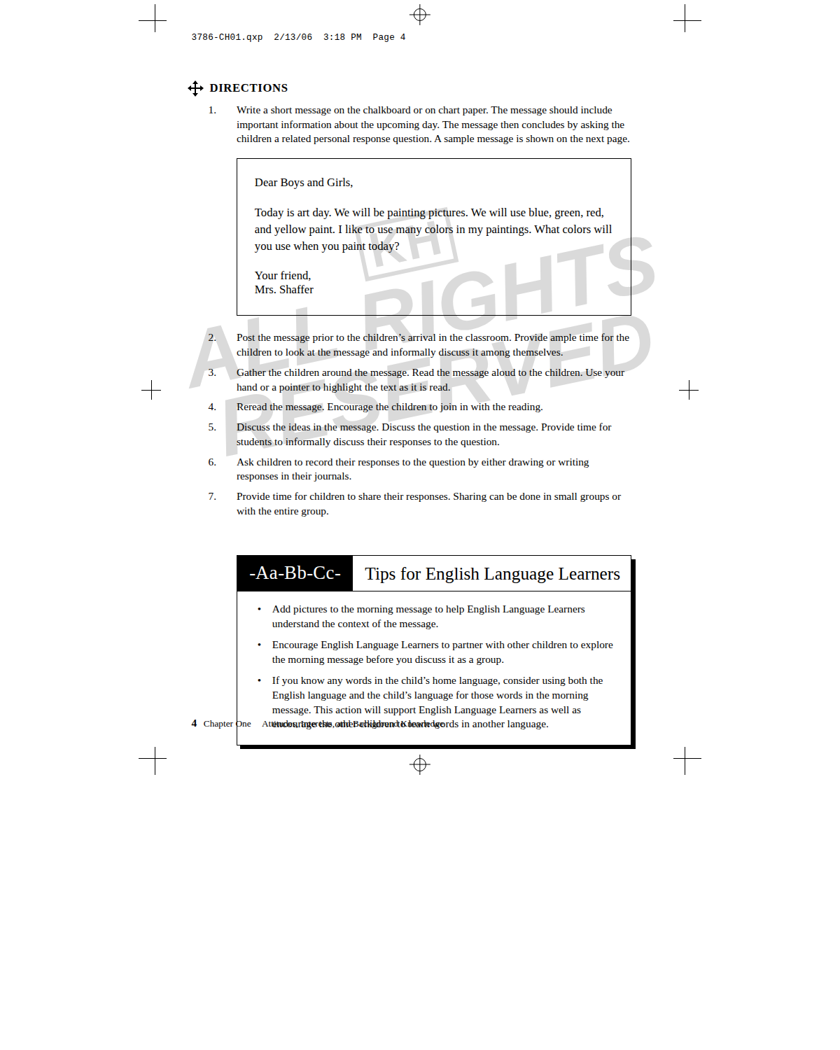3786-CH01.qxp 2/13/06 3:18 PM Page 4
KH
ALL RIGHTS
RESERVED
DIRECTIONS
Write a short message on the chalkboard or on chart paper. The message should include important information about the upcoming day. The message then concludes by asking the children a related personal response question. A sample message is shown on the next page.
Dear Boys and Girls,
Today is art day. We will be painting pictures. We will use blue, green, red, and yellow paint. I like to use many colors in my paintings. What colors will you use when you paint today?
Your friend,
Mrs. Shaffer
Post the message prior to the children’s arrival in the classroom. Provide ample time for the children to look at the message and informally discuss it among themselves.
Gather the children around the message. Read the message aloud to the children. Use your hand or a pointer to highlight the text as it is read.
Reread the message. Encourage the children to join in with the reading.
Discuss the ideas in the message. Discuss the question in the message. Provide time for students to informally discuss their responses to the question.
Ask children to record their responses to the question by either drawing or writing responses in their journals.
Provide time for children to share their responses. Sharing can be done in small groups or with the entire group.
-Aa-Bb-Cc-
Tips for English Language Learners
Add pictures to the morning message to help English Language Learners understand the context of the message.
Encourage English Language Learners to partner with other children to explore the morning message before you discuss it as a group.
If you know any words in the child’s home language, consider using both the English language and the child’s language for those words in the morning message. This action will support English Language Learners as well as encourage the other children to learn words in another language.
4 Chapter One Attitudes, Interests, and Background Knowledge